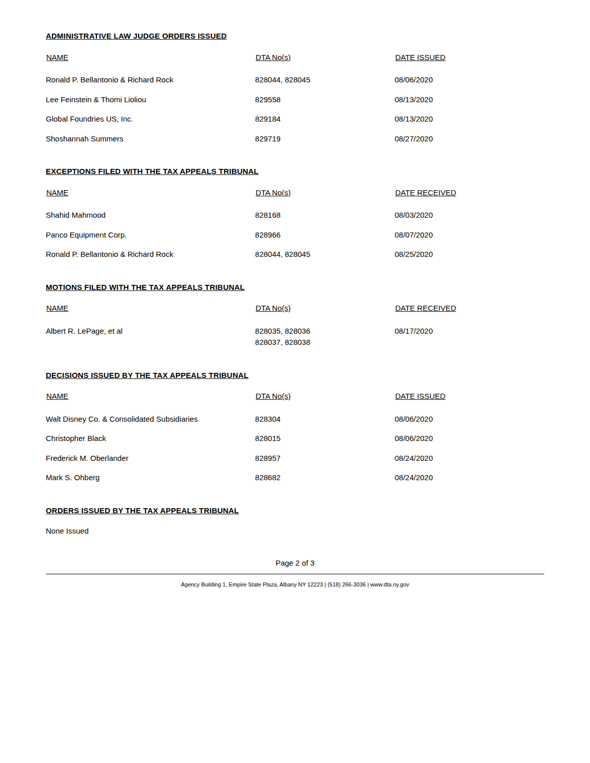ADMINISTRATIVE LAW JUDGE ORDERS ISSUED
| NAME | DTA No(s) | DATE ISSUED |
| --- | --- | --- |
| Ronald P. Bellantonio & Richard Rock | 828044, 828045 | 08/06/2020 |
| Lee Feinstein & Thomi Lioliou | 829558 | 08/13/2020 |
| Global Foundries US, Inc. | 829184 | 08/13/2020 |
| Shoshannah Summers | 829719 | 08/27/2020 |
EXCEPTIONS FILED WITH THE TAX APPEALS TRIBUNAL
| NAME | DTA No(s) | DATE RECEIVED |
| --- | --- | --- |
| Shahid Mahmood | 828168 | 08/03/2020 |
| Panco Equipment Corp. | 828966 | 08/07/2020 |
| Ronald P. Bellantonio & Richard Rock | 828044, 828045 | 08/25/2020 |
MOTIONS FILED WITH THE TAX APPEALS TRIBUNAL
| NAME | DTA No(s) | DATE RECEIVED |
| --- | --- | --- |
| Albert R. LePage, et al | 828035, 828036 828037, 828038 | 08/17/2020 |
DECISIONS ISSUED BY THE TAX APPEALS TRIBUNAL
| NAME | DTA No(s) | DATE ISSUED |
| --- | --- | --- |
| Walt Disney Co. & Consolidated Subsidiaries | 828304 | 08/06/2020 |
| Christopher Black | 828015 | 08/06/2020 |
| Frederick M. Oberlander | 828957 | 08/24/2020 |
| Mark S. Ohberg | 828682 | 08/24/2020 |
ORDERS ISSUED BY THE TAX APPEALS TRIBUNAL
None Issued
Page 2 of 3
Agency Building 1, Empire State Plaza, Albany NY 12223 | (518) 266-3036 | www.dta.ny.gov